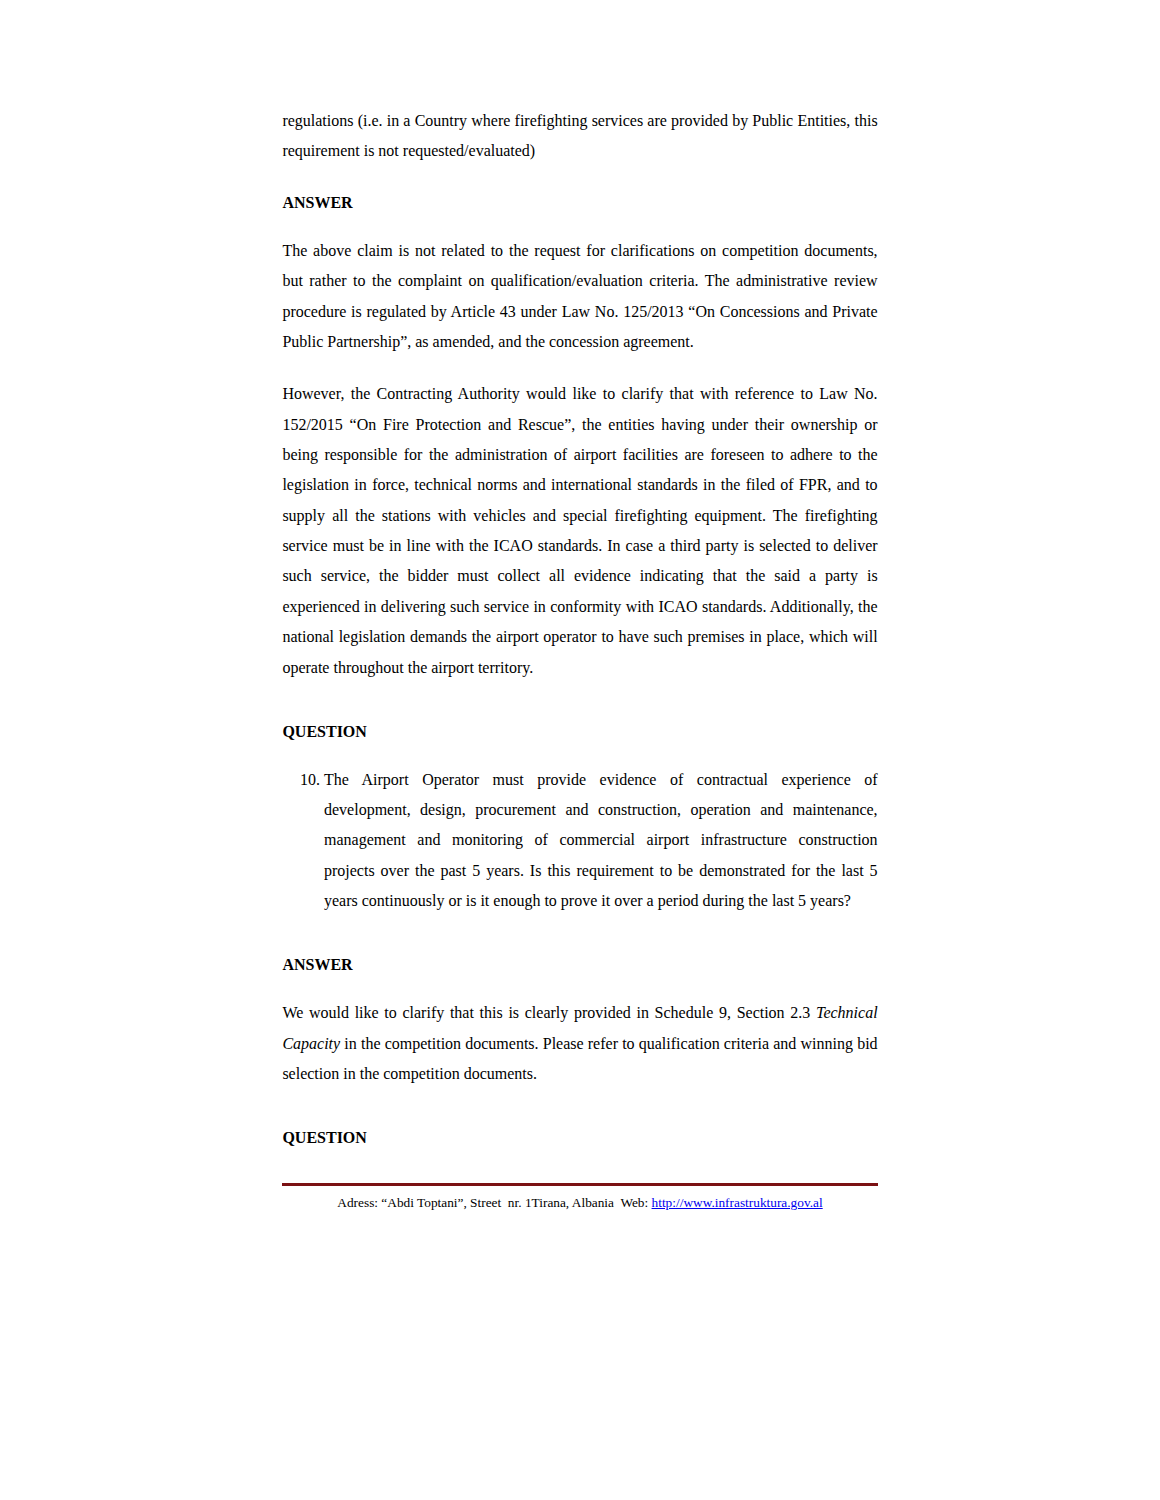regulations (i.e. in a Country where firefighting services are provided by Public Entities, this requirement is not requested/evaluated)
ANSWER
The above claim is not related to the request for clarifications on competition documents, but rather to the complaint on qualification/evaluation criteria. The administrative review procedure is regulated by Article 43 under Law No. 125/2013 “On Concessions and Private Public Partnership”, as amended, and the concession agreement.
However, the Contracting Authority would like to clarify that with reference to Law No. 152/2015 “On Fire Protection and Rescue”, the entities having under their ownership or being responsible for the administration of airport facilities are foreseen to adhere to the legislation in force, technical norms and international standards in the filed of FPR, and to supply all the stations with vehicles and special firefighting equipment. The firefighting service must be in line with the ICAO standards. In case a third party is selected to deliver such service, the bidder must collect all evidence indicating that the said a party is experienced in delivering such service in conformity with ICAO standards. Additionally, the national legislation demands the airport operator to have such premises in place, which will operate throughout the airport territory.
QUESTION
The Airport Operator must provide evidence of contractual experience of development, design, procurement and construction, operation and maintenance, management and monitoring of commercial airport infrastructure construction projects over the past 5 years. Is this requirement to be demonstrated for the last 5 years continuously or is it enough to prove it over a period during the last 5 years?
ANSWER
We would like to clarify that this is clearly provided in Schedule 9, Section 2.3 Technical Capacity in the competition documents. Please refer to qualification criteria and winning bid selection in the competition documents.
QUESTION
Adress: “Abdi Toptani”, Street nr. 1Tirana, Albania Web: http://www.infrastruktura.gov.al